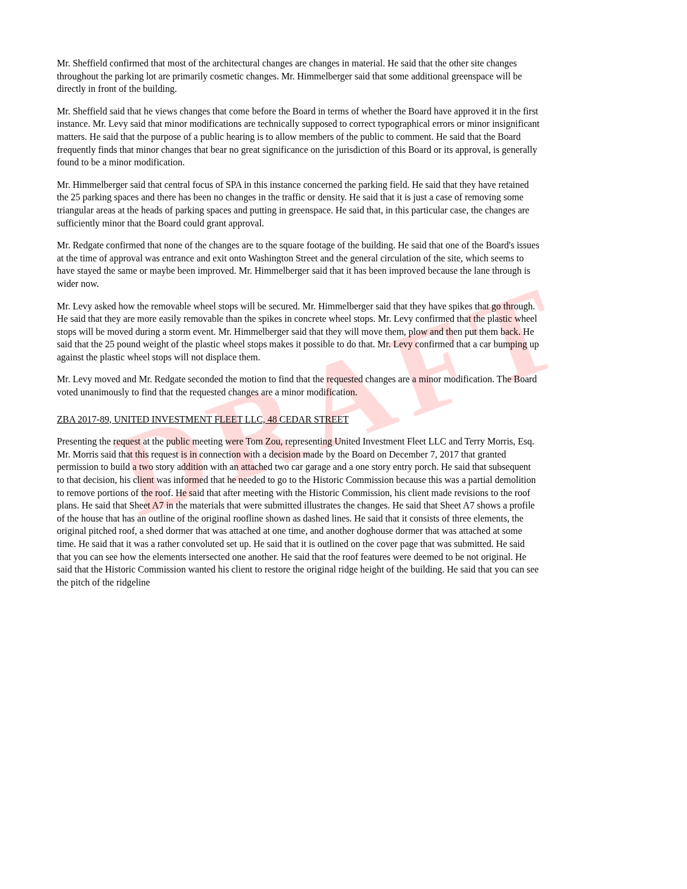DRAFT
Mr. Sheffield confirmed that most of the architectural changes are changes in material. He said that the other site changes throughout the parking lot are primarily cosmetic changes. Mr. Himmelberger said that some additional greenspace will be directly in front of the building.
Mr. Sheffield said that he views changes that come before the Board in terms of whether the Board have approved it in the first instance. Mr. Levy said that minor modifications are technically supposed to correct typographical errors or minor insignificant matters. He said that the purpose of a public hearing is to allow members of the public to comment. He said that the Board frequently finds that minor changes that bear no great significance on the jurisdiction of this Board or its approval, is generally found to be a minor modification.
Mr. Himmelberger said that central focus of SPA in this instance concerned the parking field. He said that they have retained the 25 parking spaces and there has been no changes in the traffic or density. He said that it is just a case of removing some triangular areas at the heads of parking spaces and putting in greenspace. He said that, in this particular case, the changes are sufficiently minor that the Board could grant approval.
Mr. Redgate confirmed that none of the changes are to the square footage of the building. He said that one of the Board's issues at the time of approval was entrance and exit onto Washington Street and the general circulation of the site, which seems to have stayed the same or maybe been improved. Mr. Himmelberger said that it has been improved because the lane through is wider now.
Mr. Levy asked how the removable wheel stops will be secured. Mr. Himmelberger said that they have spikes that go through. He said that they are more easily removable than the spikes in concrete wheel stops. Mr. Levy confirmed that the plastic wheel stops will be moved during a storm event. Mr. Himmelberger said that they will move them, plow and then put them back. He said that the 25 pound weight of the plastic wheel stops makes it possible to do that. Mr. Levy confirmed that a car bumping up against the plastic wheel stops will not displace them.
Mr. Levy moved and Mr. Redgate seconded the motion to find that the requested changes are a minor modification. The Board voted unanimously to find that the requested changes are a minor modification.
ZBA 2017-89, UNITED INVESTMENT FLEET LLC, 48 CEDAR STREET
Presenting the request at the public meeting were Tom Zou, representing United Investment Fleet LLC and Terry Morris, Esq. Mr. Morris said that this request is in connection with a decision made by the Board on December 7, 2017 that granted permission to build a two story addition with an attached two car garage and a one story entry porch. He said that subsequent to that decision, his client was informed that he needed to go to the Historic Commission because this was a partial demolition to remove portions of the roof. He said that after meeting with the Historic Commission, his client made revisions to the roof plans. He said that Sheet A7 in the materials that were submitted illustrates the changes. He said that Sheet A7 shows a profile of the house that has an outline of the original roofline shown as dashed lines. He said that it consists of three elements, the original pitched roof, a shed dormer that was attached at one time, and another doghouse dormer that was attached at some time. He said that it was a rather convoluted set up. He said that it is outlined on the cover page that was submitted. He said that you can see how the elements intersected one another. He said that the roof features were deemed to be not original. He said that the Historic Commission wanted his client to restore the original ridge height of the building. He said that you can see the pitch of the ridgeline